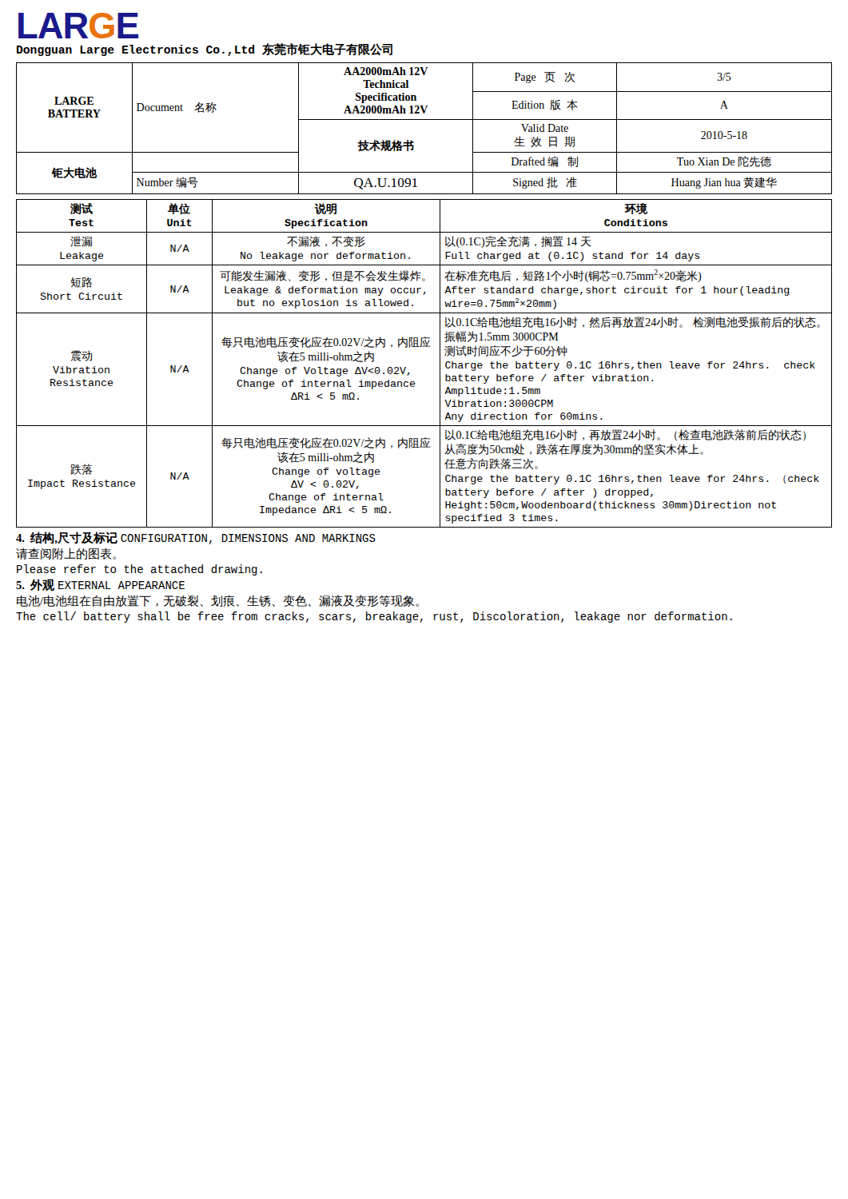LARGE
Dongguan Large Electronics Co.,Ltd 东莞市钜大电子有限公司
| LARGE BATTERY | Document 名称 | AA2000mAh 12V Technical Specification AA2000mAh 12V | Page 页 次 | 3/5 |
| Edition 版 本 | A |
| 技术规格书 | Valid Date 生 效 日 期 | 2010-5-18 |
| 钜大电池 | | Drafted 编 制 | Tuo Xian De 陀先德 |
| Number 编号 | QA.U.1091 | Signed 批 准 | Huang Jian hua 黄建华 |
| 测试 Test | 单位 Unit | 说明 Specification | 环境 Conditions |
| --- | --- | --- | --- |
| 泄漏 Leakage | N/A | 不漏液，不变形 No leakage nor deformation. | 以(0.1C)完全充满，搁置 14 天 Full charged at (0.1C) stand for 14 days |
| 短路 Short Circuit | N/A | 可能发生漏液、变形，但是不会发生爆炸。 Leakage & deformation may occur, but no explosion is allowed. | 在标准充电后，短路1个小时(铜芯=0.75mm 2 ×20毫米) After standard charge,short circuit for 1 hour(leading wire=0.75mm 2 ×20mm) |
| 震动 Vibration Resistance | N/A | 每只电池电压变化应在0.02V/之内，内阻应该在5 milli-ohm之内 Change of Voltage ΔV<0.02V, Change of internal impedance ΔRi < 5 mΩ. | 以0.1C给电池组充电16小时，然后再放置24小时。 检测电池受振前后的状态。振幅为1.5mm 3000CPM 测试时间应不少于60分钟 Charge the battery 0.1C 16hrs,then leave for 24hrs. check battery before / after vibration. Amplitude:1.5mm Vibration:3000CPM Any direction for 60mins. |
| 跌落 Impact Resistance | N/A | 每只电池电压变化应在0.02V/之内，内阻应该在5 milli-ohm之内 Change of voltage ΔV < 0.02V, Change of internal Impedance ΔRi < 5 mΩ. | 以0.1C给电池组充电16小时，再放置24小时。（检查电池跌落前后的状态） 从高度为50cm处，跌落在厚度为30mm的坚实木体上。 任意方向跌落三次。 Charge the battery 0.1C 16hrs,then leave for 24hrs. （check battery before / after ) dropped, Height:50cm,Woodenboard(thickness 30mm)Direction not specified 3 times. |
4. 结构,尺寸及标记 CONFIGURATION, DIMENSIONS AND MARKINGS
请查阅附上的图表。
Please refer to the attached drawing.
5. 外观 EXTERNAL APPEARANCE
电池/电池组在自由放置下，无破裂、划痕、生锈、变色、漏液及变形等现象。
The cell/ battery shall be free from cracks, scars, breakage, rust, Discoloration, leakage nor deformation.